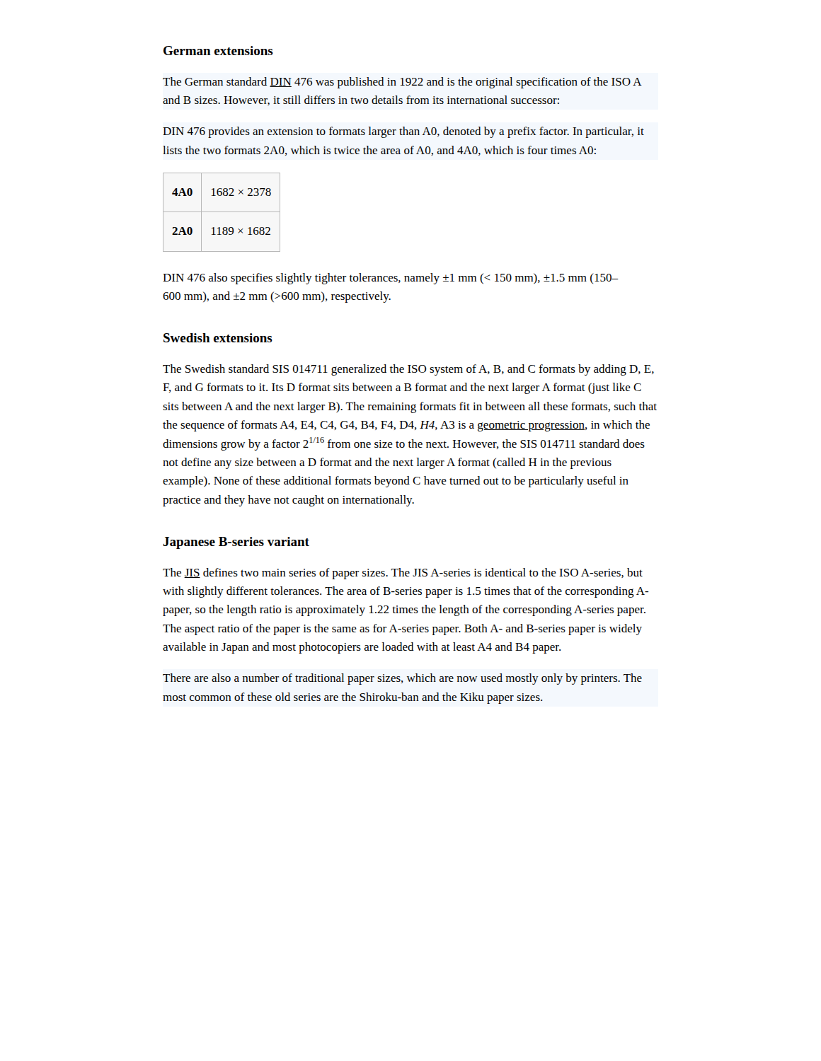German extensions
The German standard DIN 476 was published in 1922 and is the original specification of the ISO A and B sizes. However, it still differs in two details from its international successor:
DIN 476 provides an extension to formats larger than A0, denoted by a prefix factor. In particular, it lists the two formats 2A0, which is twice the area of A0, and 4A0, which is four times A0:
| 4A0 | 1682 × 2378 |
| 2A0 | 1189 × 1682 |
DIN 476 also specifies slightly tighter tolerances, namely ±1 mm (< 150 mm), ±1.5 mm (150–600 mm), and ±2 mm (>600 mm), respectively.
Swedish extensions
The Swedish standard SIS 014711 generalized the ISO system of A, B, and C formats by adding D, E, F, and G formats to it. Its D format sits between a B format and the next larger A format (just like C sits between A and the next larger B). The remaining formats fit in between all these formats, such that the sequence of formats A4, E4, C4, G4, B4, F4, D4, H4, A3 is a geometric progression, in which the dimensions grow by a factor 21/16 from one size to the next. However, the SIS 014711 standard does not define any size between a D format and the next larger A format (called H in the previous example). None of these additional formats beyond C have turned out to be particularly useful in practice and they have not caught on internationally.
Japanese B-series variant
The JIS defines two main series of paper sizes. The JIS A-series is identical to the ISO A-series, but with slightly different tolerances. The area of B-series paper is 1.5 times that of the corresponding A-paper, so the length ratio is approximately 1.22 times the length of the corresponding A-series paper. The aspect ratio of the paper is the same as for A-series paper. Both A- and B-series paper is widely available in Japan and most photocopiers are loaded with at least A4 and B4 paper.
There are also a number of traditional paper sizes, which are now used mostly only by printers. The most common of these old series are the Shiroku-ban and the Kiku paper sizes.